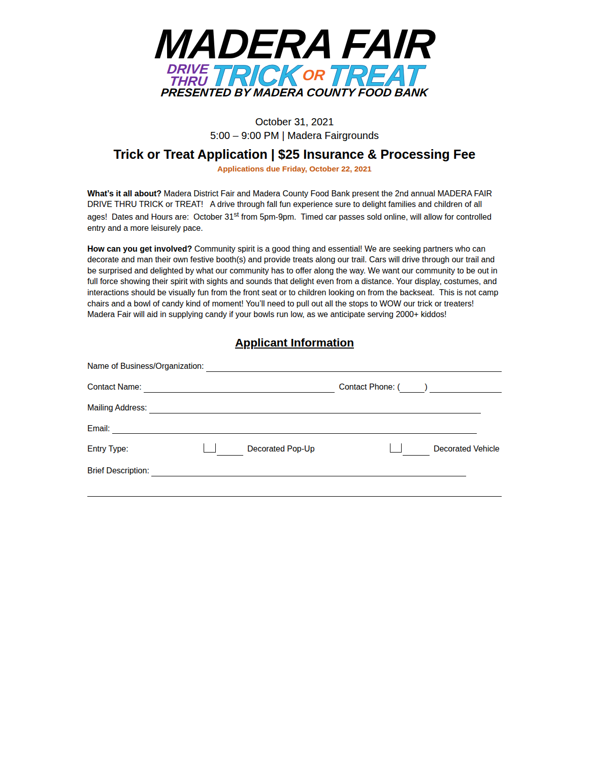MADERA FAIR
DRIVE
THRU TRICK OR TREAT
PRESENTED BY MADERA COUNTY FOOD BANK
October 31, 2021
5:00 – 9:00 PM | Madera Fairgrounds
Trick or Treat Application | $25 Insurance & Processing Fee
Applications due Friday, October 22, 2021
What’s it all about? Madera District Fair and Madera County Food Bank present the 2nd annual MADERA FAIR DRIVE THRU TRICK or TREAT! A drive through fall fun experience sure to delight families and children of all ages! Dates and Hours are: October 31st from 5pm-9pm. Timed car passes sold online, will allow for controlled entry and a more leisurely pace.
How can you get involved? Community spirit is a good thing and essential! We are seeking partners who can decorate and man their own festive booth(s) and provide treats along our trail. Cars will drive through our trail and be surprised and delighted by what our community has to offer along the way. We want our community to be out in full force showing their spirit with sights and sounds that delight even from a distance. Your display, costumes, and interactions should be visually fun from the front seat or to children looking on from the backseat. This is not camp chairs and a bowl of candy kind of moment! You’ll need to pull out all the stops to WOW our trick or treaters! Madera Fair will aid in supplying candy if your bowls run low, as we anticipate serving 2000+ kiddos!
Applicant Information
Name of Business/Organization:
Contact Name: Contact Phone: ( )
Mailing Address:
Email:
Entry Type: Decorated Pop-Up Decorated Vehicle
Brief Description: